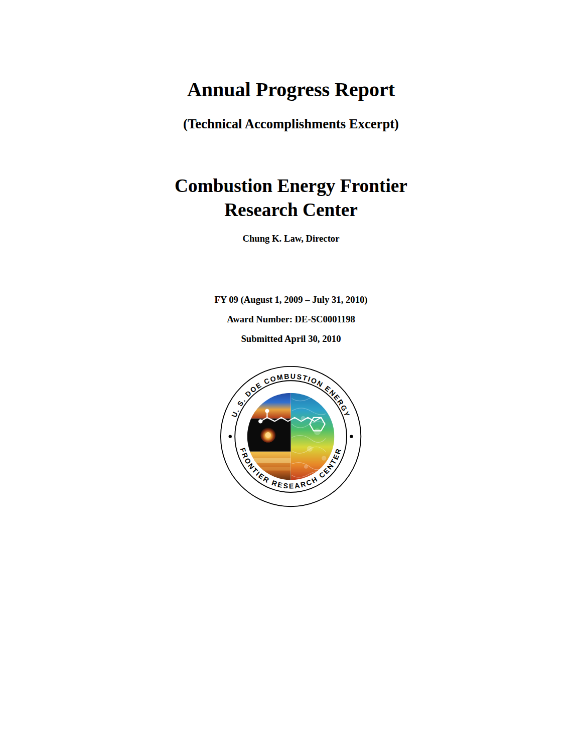Annual Progress Report
(Technical Accomplishments Excerpt)
Combustion Energy Frontier
Research Center
Chung K. Law, Director
FY 09 (August 1, 2009 – July 31, 2010)
Award Number: DE-SC0001198
Submitted April 30, 2010
U. S. DOE COMBUSTION ENERGY FRONTIER RESEARCH CENTER